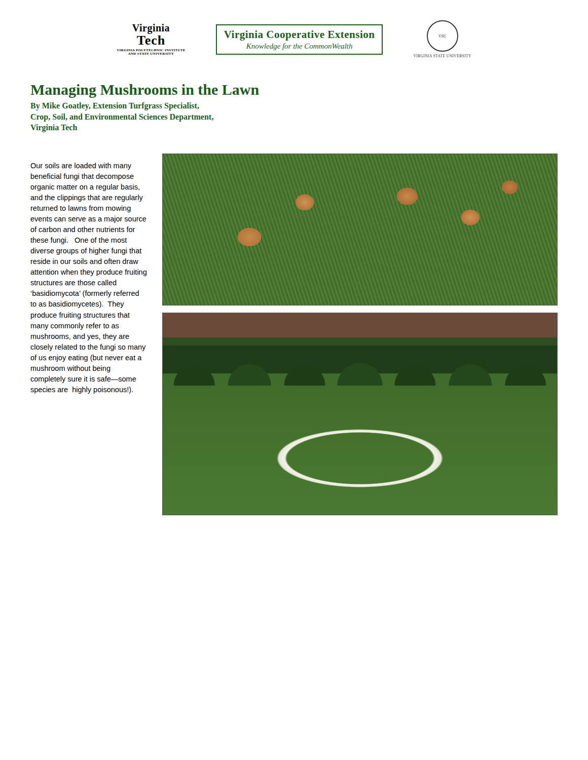Virginia
Tech
VIRGINIA POLYTECHNIC INSTITUTE
AND STATE UNIVERSITY
Virginia Cooperative Extension
Knowledge for the CommonWealth
VSU
VIRGINIA STATE UNIVERSITY
Managing Mushrooms in the Lawn
By Mike Goatley, Extension Turfgrass Specialist,
Crop, Soil, and Environmental Sciences Department,
Virginia Tech
Our soils are loaded with many beneficial fungi that decompose organic matter on a regular basis, and the clippings that are regularly returned to lawns from mowing events can serve as a major source of carbon and other nutrients for these fungi. One of the most diverse groups of higher fungi that reside in our soils and often draw attention when they produce fruiting structures are those called ‘basidiomycota’ (formerly referred to as basidiomycetes). They produce fruiting structures that many commonly refer to as mushrooms, and yes, they are closely related to the fungi so many of us enjoy eating (but never eat a mushroom without being completely sure it is safe—some species are highly poisonous!).